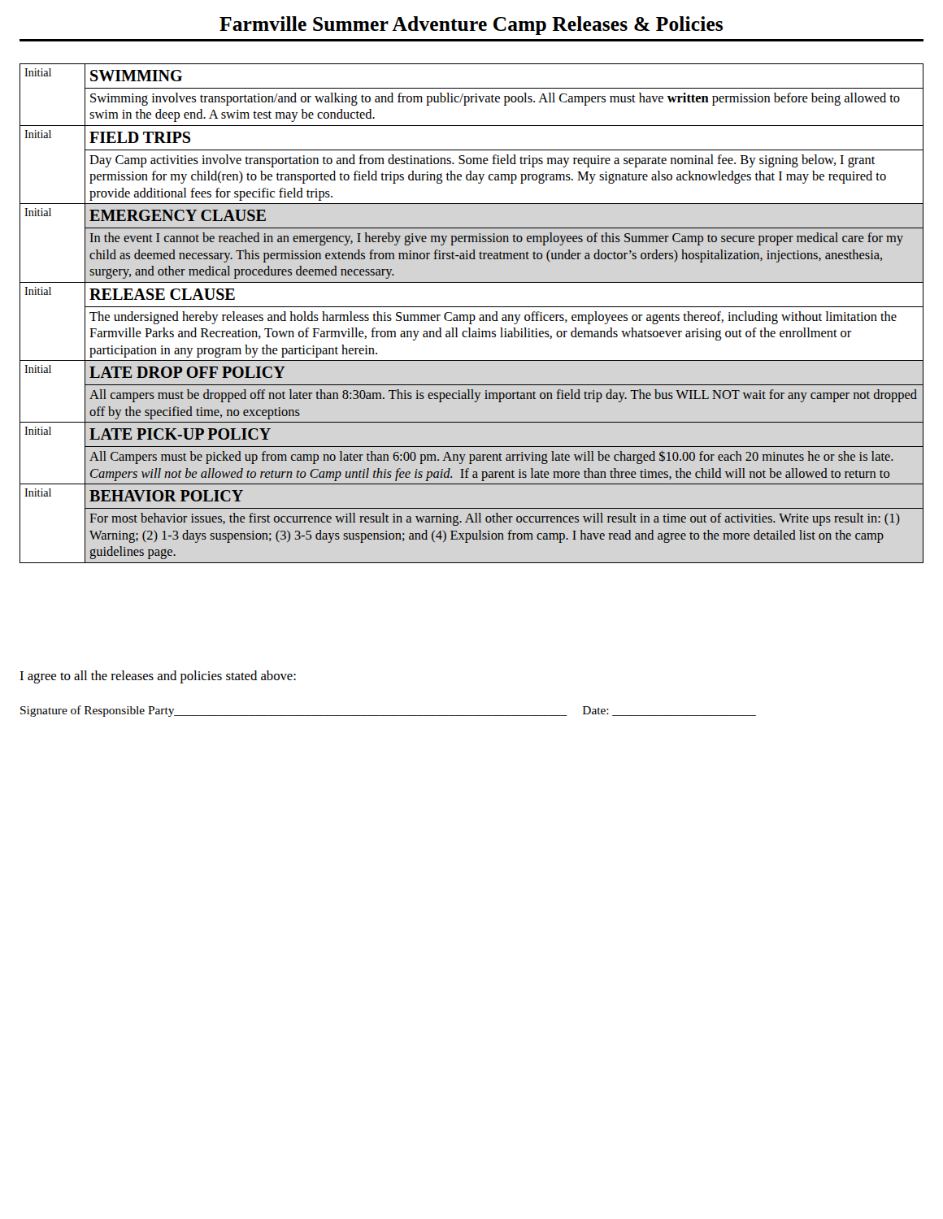Farmville Summer Adventure Camp Releases & Policies
| Initial | SWIMMING |
| | Swimming involves transportation/and or walking to and from public/private pools. All Campers must have written permission before being allowed to swim in the deep end. A swim test may be conducted. |
| Initial | FIELD TRIPS |
| | Day Camp activities involve transportation to and from destinations. Some field trips may require a separate nominal fee. By signing below, I grant permission for my child(ren) to be transported to field trips during the day camp programs. My signature also acknowledges that I may be required to provide additional fees for specific field trips. |
| Initial | EMERGENCY CLAUSE |
| | In the event I cannot be reached in an emergency, I hereby give my permission to employees of this Summer Camp to secure proper medical care for my child as deemed necessary. This permission extends from minor first-aid treatment to (under a doctor’s orders) hospitalization, injections, anesthesia, surgery, and other medical procedures deemed necessary. |
| Initial | RELEASE CLAUSE |
| | The undersigned hereby releases and holds harmless this Summer Camp and any officers, employees or agents thereof, including without limitation the Farmville Parks and Recreation, Town of Farmville, from any and all claims liabilities, or demands whatsoever arising out of the enrollment or participation in any program by the participant herein. |
| Initial | LATE DROP OFF POLICY |
| | All campers must be dropped off not later than 8:30am. This is especially important on field trip day. The bus WILL NOT wait for any camper not dropped off by the specified time, no exceptions |
| Initial | LATE PICK-UP POLICY |
| | All Campers must be picked up from camp no later than 6:00 pm. Any parent arriving late will be charged $10.00 for each 20 minutes he or she is late. Campers will not be allowed to return to Camp until this fee is paid. If a parent is late more than three times, the child will not be allowed to return to |
| Initial | BEHAVIOR POLICY |
| | For most behavior issues, the first occurrence will result in a warning. All other occurrences will result in a time out of activities. Write ups result in: (1) Warning; (2) 1-3 days suspension; (3) 3-5 days suspension; and (4) Expulsion from camp. I have read and agree to the more detailed list on the camp guidelines page. |
I agree to all the releases and policies stated above:
Signature of Responsible Party_______________________________________________________________ Date: _______________________